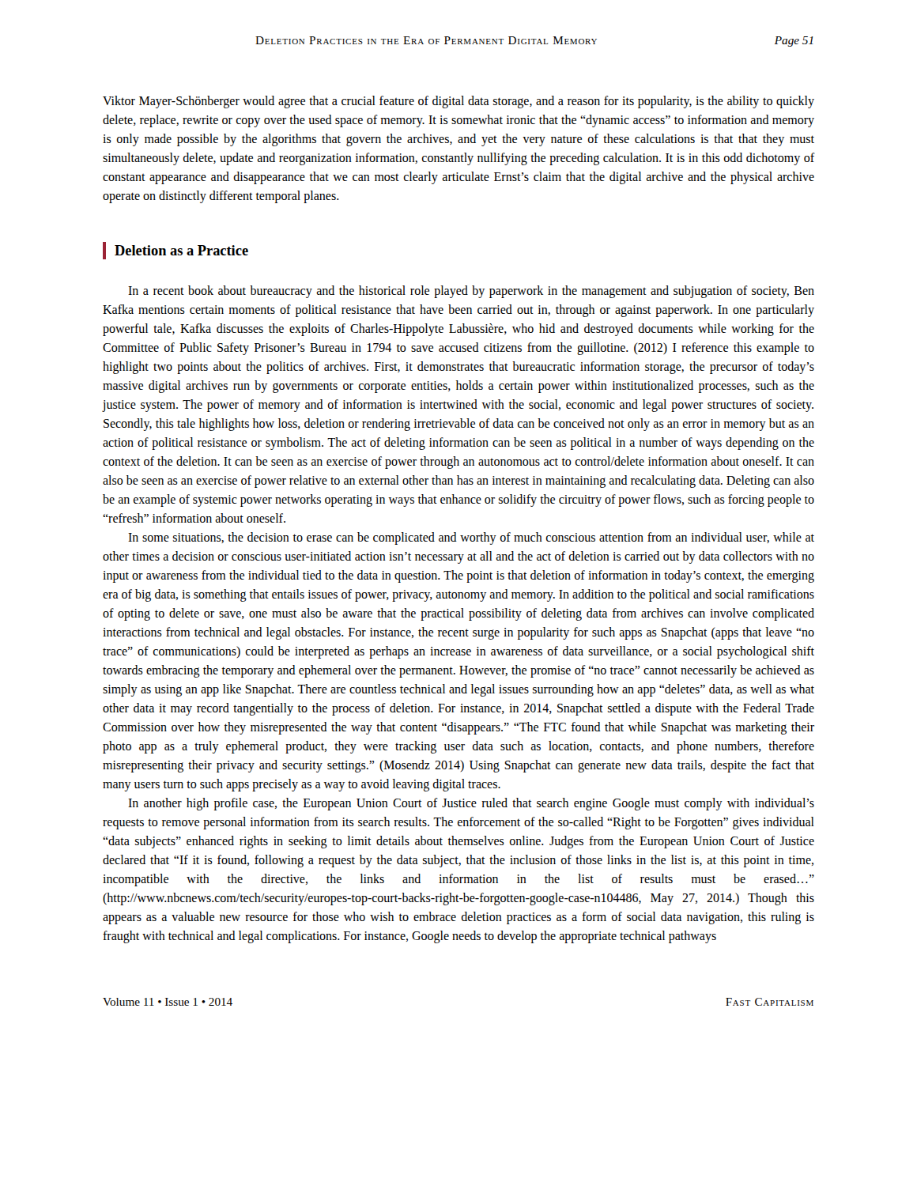Deletion Practices in the Era of Permanent Digital Memory Page 51
Viktor Mayer-Schönberger would agree that a crucial feature of digital data storage, and a reason for its popularity, is the ability to quickly delete, replace, rewrite or copy over the used space of memory. It is somewhat ironic that the “dynamic access” to information and memory is only made possible by the algorithms that govern the archives, and yet the very nature of these calculations is that that they must simultaneously delete, update and reorganization information, constantly nullifying the preceding calculation. It is in this odd dichotomy of constant appearance and disappearance that we can most clearly articulate Ernst’s claim that the digital archive and the physical archive operate on distinctly different temporal planes.
Deletion as a Practice
In a recent book about bureaucracy and the historical role played by paperwork in the management and subjugation of society, Ben Kafka mentions certain moments of political resistance that have been carried out in, through or against paperwork. In one particularly powerful tale, Kafka discusses the exploits of Charles-Hippolyte Labussière, who hid and destroyed documents while working for the Committee of Public Safety Prisoner’s Bureau in 1794 to save accused citizens from the guillotine. (2012) I reference this example to highlight two points about the politics of archives. First, it demonstrates that bureaucratic information storage, the precursor of today’s massive digital archives run by governments or corporate entities, holds a certain power within institutionalized processes, such as the justice system. The power of memory and of information is intertwined with the social, economic and legal power structures of society. Secondly, this tale highlights how loss, deletion or rendering irretrievable of data can be conceived not only as an error in memory but as an action of political resistance or symbolism. The act of deleting information can be seen as political in a number of ways depending on the context of the deletion. It can be seen as an exercise of power through an autonomous act to control/delete information about oneself. It can also be seen as an exercise of power relative to an external other than has an interest in maintaining and recalculating data. Deleting can also be an example of systemic power networks operating in ways that enhance or solidify the circuitry of power flows, such as forcing people to “refresh” information about oneself.
In some situations, the decision to erase can be complicated and worthy of much conscious attention from an individual user, while at other times a decision or conscious user-initiated action isn’t necessary at all and the act of deletion is carried out by data collectors with no input or awareness from the individual tied to the data in question. The point is that deletion of information in today’s context, the emerging era of big data, is something that entails issues of power, privacy, autonomy and memory. In addition to the political and social ramifications of opting to delete or save, one must also be aware that the practical possibility of deleting data from archives can involve complicated interactions from technical and legal obstacles. For instance, the recent surge in popularity for such apps as Snapchat (apps that leave “no trace” of communications) could be interpreted as perhaps an increase in awareness of data surveillance, or a social psychological shift towards embracing the temporary and ephemeral over the permanent. However, the promise of “no trace” cannot necessarily be achieved as simply as using an app like Snapchat. There are countless technical and legal issues surrounding how an app “deletes” data, as well as what other data it may record tangentially to the process of deletion. For instance, in 2014, Snapchat settled a dispute with the Federal Trade Commission over how they misrepresented the way that content “disappears.” “The FTC found that while Snapchat was marketing their photo app as a truly ephemeral product, they were tracking user data such as location, contacts, and phone numbers, therefore misrepresenting their privacy and security settings.” (Mosendz 2014) Using Snapchat can generate new data trails, despite the fact that many users turn to such apps precisely as a way to avoid leaving digital traces.
In another high profile case, the European Union Court of Justice ruled that search engine Google must comply with individual’s requests to remove personal information from its search results. The enforcement of the so-called “Right to be Forgotten” gives individual “data subjects” enhanced rights in seeking to limit details about themselves online. Judges from the European Union Court of Justice declared that “If it is found, following a request by the data subject, that the inclusion of those links in the list is, at this point in time, incompatible with the directive, the links and information in the list of results must be erased…” (http://www.nbcnews.com/tech/security/europes-top-court-backs-right-be-forgotten-google-case-n104486, May 27, 2014.) Though this appears as a valuable new resource for those who wish to embrace deletion practices as a form of social data navigation, this ruling is fraught with technical and legal complications. For instance, Google needs to develop the appropriate technical pathways
Volume 11 • Issue 1 • 2014 Fast Capitalism